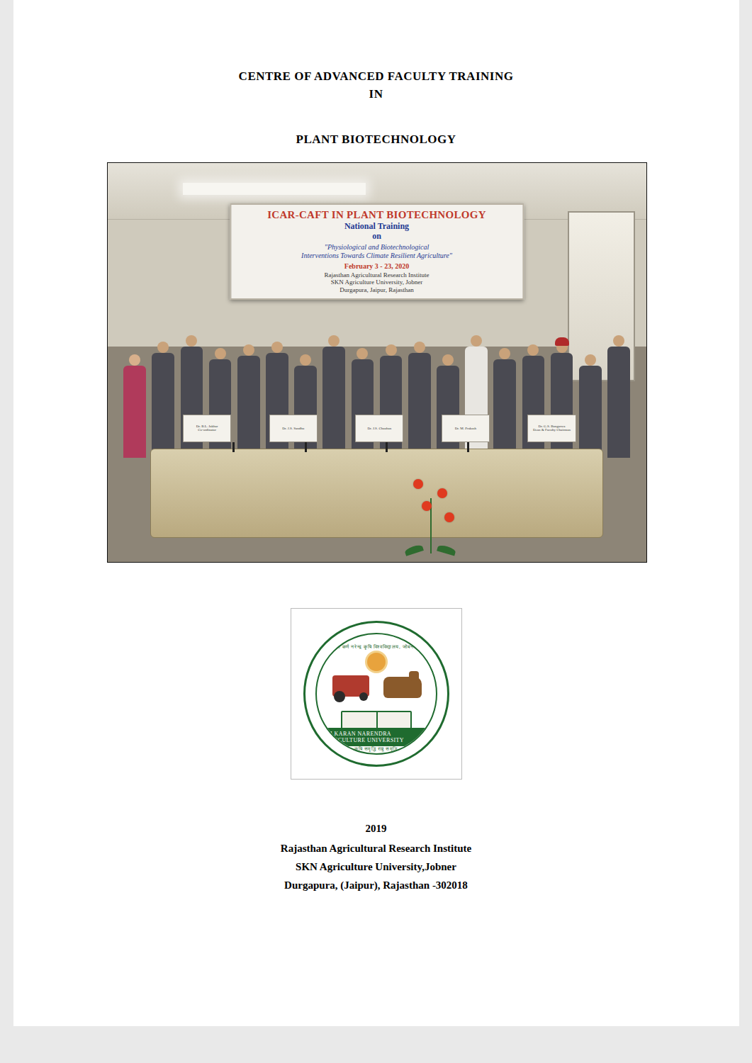Centre of Advanced Faculty Training
in
Plant Biotechnology
ICAR-CAFT IN PLANT BIOTECHNOLOGY
National Training
on
"Physiological and Biotechnological
Interventions Towards Climate Resilient Agriculture"
February 3 - 23, 2020
Rajasthan Agricultural Research Institute
SKN Agriculture University, Jobner
Durgapura, Jaipur, Rajasthan
Dr. B.L. Jakhar
Co-ordinator
Dr. J.S. Sandhu
Dr. J.S. Chauhan
Dr. M. Prakash
Dr. G.S. Bangarwa
Dean & Faculty Chairman
श्री कर्ण नरेन्द्र कृषि विश्वविद्यालय, जोबनेर
SRI KARAN NARENDRA AGRICULTURE UNIVERSITY
कृषि समृद्धि राष्ट्र समृद्धि
2019
Rajasthan Agricultural Research Institute
SKN Agriculture University,Jobner
Durgapura, (Jaipur), Rajasthan -302018